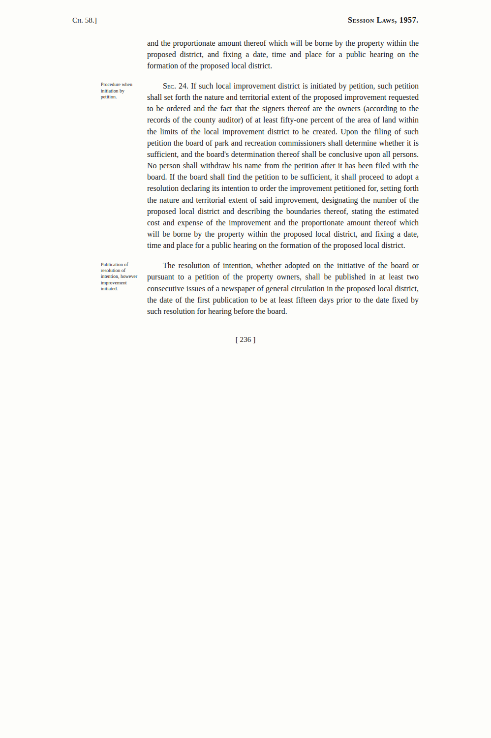Ch. 58.] Session Laws, 1957.
and the proportionate amount thereof which will be borne by the property within the proposed district, and fixing a date, time and place for a public hearing on the formation of the proposed local district.
Procedure when initiation by petition.
Sec. 24. If such local improvement district is initiated by petition, such petition shall set forth the nature and territorial extent of the proposed improvement requested to be ordered and the fact that the signers thereof are the owners (according to the records of the county auditor) of at least fifty-one percent of the area of land within the limits of the local improvement district to be created. Upon the filing of such petition the board of park and recreation commissioners shall determine whether it is sufficient, and the board's determination thereof shall be conclusive upon all persons. No person shall withdraw his name from the petition after it has been filed with the board. If the board shall find the petition to be sufficient, it shall proceed to adopt a resolution declaring its intention to order the improvement petitioned for, setting forth the nature and territorial extent of said improvement, designating the number of the proposed local district and describing the boundaries thereof, stating the estimated cost and expense of the improvement and the proportionate amount thereof which will be borne by the property within the proposed local district, and fixing a date, time and place for a public hearing on the formation of the proposed local district.
Publication of resolution of intention, however improvement initiated.
The resolution of intention, whether adopted on the initiative of the board or pursuant to a petition of the property owners, shall be published in at least two consecutive issues of a newspaper of general circulation in the proposed local district, the date of the first publication to be at least fifteen days prior to the date fixed by such resolution for hearing before the board.
[ 236 ]